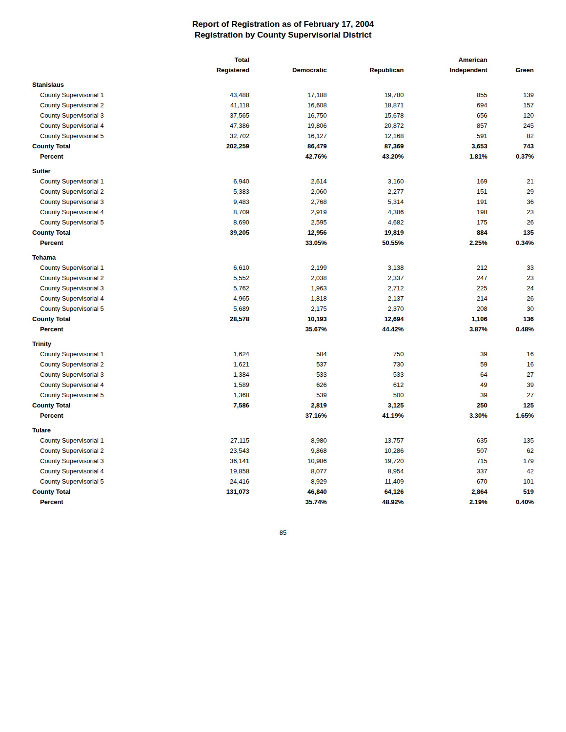Report of Registration as of February 17, 2004
Registration by County Supervisorial District
| | Total | | | American | |
| --- | --- | --- | --- | --- | --- |
| | Registered | Democratic | Republican | Independent | Green |
| Stanislaus | | | | | |
| County Supervisorial 1 | 43,488 | 17,188 | 19,780 | 855 | 139 |
| County Supervisorial 2 | 41,118 | 16,608 | 18,871 | 694 | 157 |
| County Supervisorial 3 | 37,565 | 16,750 | 15,678 | 656 | 120 |
| County Supervisorial 4 | 47,386 | 19,806 | 20,872 | 857 | 245 |
| County Supervisorial 5 | 32,702 | 16,127 | 12,168 | 591 | 82 |
| County Total | 202,259 | 86,479 | 87,369 | 3,653 | 743 |
| Percent | | 42.76% | 43.20% | 1.81% | 0.37% |
| Sutter | | | | | |
| County Supervisorial 1 | 6,940 | 2,614 | 3,160 | 169 | 21 |
| County Supervisorial 2 | 5,383 | 2,060 | 2,277 | 151 | 29 |
| County Supervisorial 3 | 9,483 | 2,768 | 5,314 | 191 | 36 |
| County Supervisorial 4 | 8,709 | 2,919 | 4,386 | 198 | 23 |
| County Supervisorial 5 | 8,690 | 2,595 | 4,682 | 175 | 26 |
| County Total | 39,205 | 12,956 | 19,819 | 884 | 135 |
| Percent | | 33.05% | 50.55% | 2.25% | 0.34% |
| Tehama | | | | | |
| County Supervisorial 1 | 6,610 | 2,199 | 3,138 | 212 | 33 |
| County Supervisorial 2 | 5,552 | 2,038 | 2,337 | 247 | 23 |
| County Supervisorial 3 | 5,762 | 1,963 | 2,712 | 225 | 24 |
| County Supervisorial 4 | 4,965 | 1,818 | 2,137 | 214 | 26 |
| County Supervisorial 5 | 5,689 | 2,175 | 2,370 | 208 | 30 |
| County Total | 28,578 | 10,193 | 12,694 | 1,106 | 136 |
| Percent | | 35.67% | 44.42% | 3.87% | 0.48% |
| Trinity | | | | | |
| County Supervisorial 1 | 1,624 | 584 | 750 | 39 | 16 |
| County Supervisorial 2 | 1,621 | 537 | 730 | 59 | 16 |
| County Supervisorial 3 | 1,384 | 533 | 533 | 64 | 27 |
| County Supervisorial 4 | 1,589 | 626 | 612 | 49 | 39 |
| County Supervisorial 5 | 1,368 | 539 | 500 | 39 | 27 |
| County Total | 7,586 | 2,819 | 3,125 | 250 | 125 |
| Percent | | 37.16% | 41.19% | 3.30% | 1.65% |
| Tulare | | | | | |
| County Supervisorial 1 | 27,115 | 8,980 | 13,757 | 635 | 135 |
| County Supervisorial 2 | 23,543 | 9,868 | 10,286 | 507 | 62 |
| County Supervisorial 3 | 36,141 | 10,986 | 19,720 | 715 | 179 |
| County Supervisorial 4 | 19,858 | 8,077 | 8,954 | 337 | 42 |
| County Supervisorial 5 | 24,416 | 8,929 | 11,409 | 670 | 101 |
| County Total | 131,073 | 46,840 | 64,126 | 2,864 | 519 |
| Percent | | 35.74% | 48.92% | 2.19% | 0.40% |
85